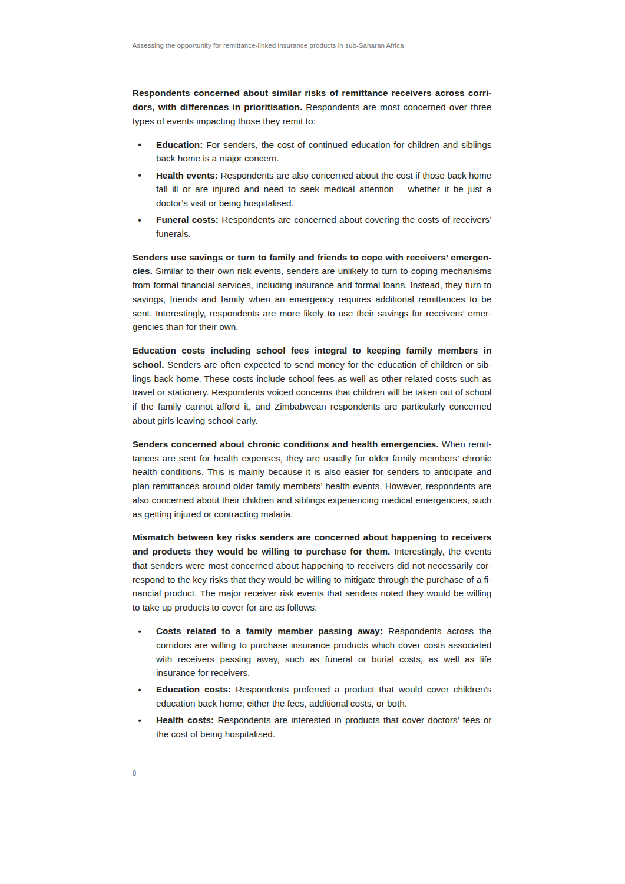Assessing the opportunity for remittance-linked insurance products in sub-Saharan Africa
Respondents concerned about similar risks of remittance receivers across corridors, with differences in prioritisation. Respondents are most concerned over three types of events impacting those they remit to:
Education: For senders, the cost of continued education for children and siblings back home is a major concern.
Health events: Respondents are also concerned about the cost if those back home fall ill or are injured and need to seek medical attention – whether it be just a doctor’s visit or being hospitalised.
Funeral costs: Respondents are concerned about covering the costs of receivers’ funerals.
Senders use savings or turn to family and friends to cope with receivers’ emergencies. Similar to their own risk events, senders are unlikely to turn to coping mechanisms from formal financial services, including insurance and formal loans. Instead, they turn to savings, friends and family when an emergency requires additional remittances to be sent. Interestingly, respondents are more likely to use their savings for receivers’ emergencies than for their own.
Education costs including school fees integral to keeping family members in school. Senders are often expected to send money for the education of children or siblings back home. These costs include school fees as well as other related costs such as travel or stationery. Respondents voiced concerns that children will be taken out of school if the family cannot afford it, and Zimbabwean respondents are particularly concerned about girls leaving school early.
Senders concerned about chronic conditions and health emergencies. When remittances are sent for health expenses, they are usually for older family members’ chronic health conditions. This is mainly because it is also easier for senders to anticipate and plan remittances around older family members’ health events. However, respondents are also concerned about their children and siblings experiencing medical emergencies, such as getting injured or contracting malaria.
Mismatch between key risks senders are concerned about happening to receivers and products they would be willing to purchase for them. Interestingly, the events that senders were most concerned about happening to receivers did not necessarily correspond to the key risks that they would be willing to mitigate through the purchase of a financial product. The major receiver risk events that senders noted they would be willing to take up products to cover for are as follows:
Costs related to a family member passing away: Respondents across the corridors are willing to purchase insurance products which cover costs associated with receivers passing away, such as funeral or burial costs, as well as life insurance for receivers.
Education costs: Respondents preferred a product that would cover children’s education back home; either the fees, additional costs, or both.
Health costs: Respondents are interested in products that cover doctors’ fees or the cost of being hospitalised.
8